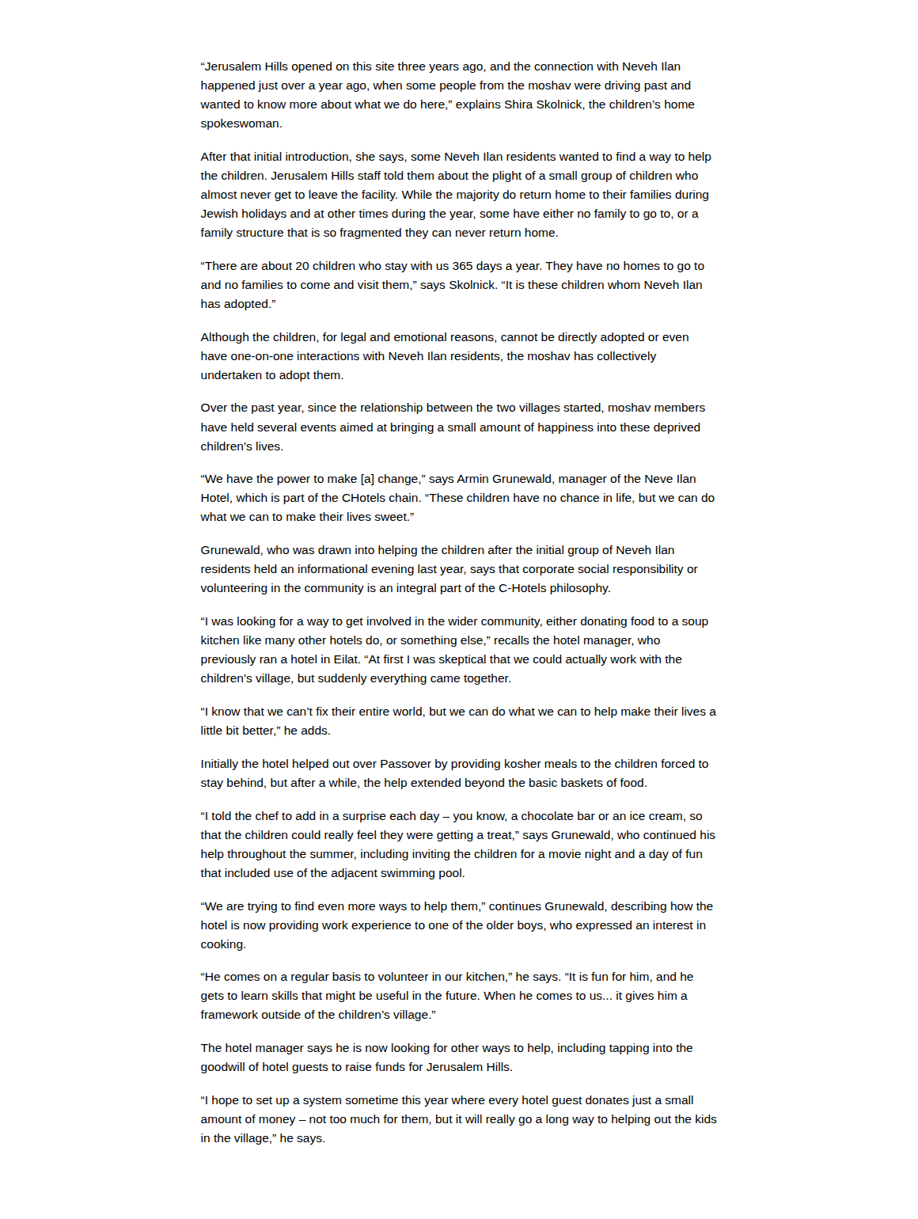“Jerusalem Hills opened on this site three years ago, and the connection with Neveh Ilan happened just over a year ago, when some people from the moshav were driving past and wanted to know more about what we do here,” explains Shira Skolnick, the children’s home spokeswoman.
After that initial introduction, she says, some Neveh Ilan residents wanted to find a way to help the children. Jerusalem Hills staff told them about the plight of a small group of children who almost never get to leave the facility. While the majority do return home to their families during Jewish holidays and at other times during the year, some have either no family to go to, or a family structure that is so fragmented they can never return home.
“There are about 20 children who stay with us 365 days a year. They have no homes to go to and no families to come and visit them,” says Skolnick. “It is these children whom Neveh Ilan has adopted.”
Although the children, for legal and emotional reasons, cannot be directly adopted or even have one-on-one interactions with Neveh Ilan residents, the moshav has collectively undertaken to adopt them.
Over the past year, since the relationship between the two villages started, moshav members have held several events aimed at bringing a small amount of happiness into these deprived children’s lives.
“We have the power to make [a] change,” says Armin Grunewald, manager of the Neve Ilan Hotel, which is part of the CHotels chain. “These children have no chance in life, but we can do what we can to make their lives sweet.”
Grunewald, who was drawn into helping the children after the initial group of Neveh Ilan residents held an informational evening last year, says that corporate social responsibility or volunteering in the community is an integral part of the C-Hotels philosophy.
“I was looking for a way to get involved in the wider community, either donating food to a soup kitchen like many other hotels do, or something else,” recalls the hotel manager, who previously ran a hotel in Eilat. “At first I was skeptical that we could actually work with the children’s village, but suddenly everything came together.
“I know that we can’t fix their entire world, but we can do what we can to help make their lives a little bit better,” he adds.
Initially the hotel helped out over Passover by providing kosher meals to the children forced to stay behind, but after a while, the help extended beyond the basic baskets of food.
“I told the chef to add in a surprise each day – you know, a chocolate bar or an ice cream, so that the children could really feel they were getting a treat,” says Grunewald, who continued his help throughout the summer, including inviting the children for a movie night and a day of fun that included use of the adjacent swimming pool.
“We are trying to find even more ways to help them,” continues Grunewald, describing how the hotel is now providing work experience to one of the older boys, who expressed an interest in cooking.
“He comes on a regular basis to volunteer in our kitchen,” he says. “It is fun for him, and he gets to learn skills that might be useful in the future. When he comes to us... it gives him a framework outside of the children’s village.”
The hotel manager says he is now looking for other ways to help, including tapping into the goodwill of hotel guests to raise funds for Jerusalem Hills.
“I hope to set up a system sometime this year where every hotel guest donates just a small amount of money – not too much for them, but it will really go a long way to helping out the kids in the village,” he says.